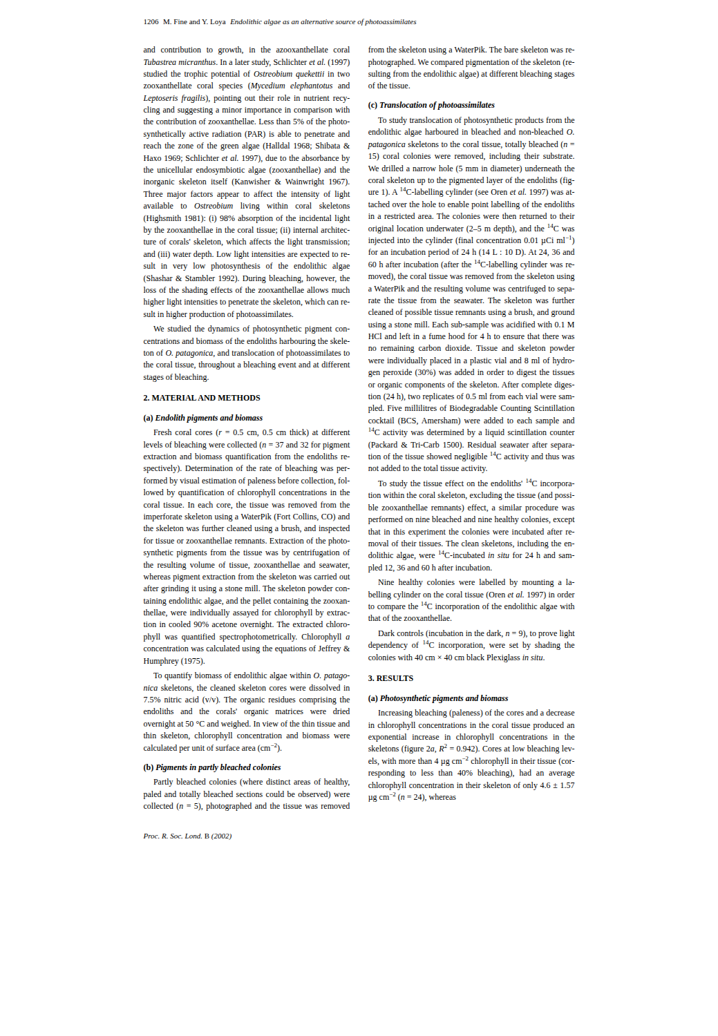1206 M. Fine and Y. Loya Endolithic algae as an alternative source of photoassimilates
and contribution to growth, in the azooxanthellate coral Tubastrea micranthus. In a later study, Schlichter et al. (1997) studied the trophic potential of Ostreobium quekettii in two zooxanthellate coral species (Mycedium elephantotus and Leptoseris fragilis), pointing out their role in nutrient recycling and suggesting a minor importance in comparison with the contribution of zooxanthellae. Less than 5% of the photosynthetically active radiation (PAR) is able to penetrate and reach the zone of the green algae (Halldal 1968; Shibata & Haxo 1969; Schlichter et al. 1997), due to the absorbance by the unicellular endosymbiotic algae (zooxanthellae) and the inorganic skeleton itself (Kanwisher & Wainwright 1967). Three major factors appear to affect the intensity of light available to Ostreobium living within coral skeletons (Highsmith 1981): (i) 98% absorption of the incidental light by the zooxanthellae in the coral tissue; (ii) internal architecture of corals' skeleton, which affects the light transmission; and (iii) water depth. Low light intensities are expected to result in very low photosynthesis of the endolithic algae (Shashar & Stambler 1992). During bleaching, however, the loss of the shading effects of the zooxanthellae allows much higher light intensities to penetrate the skeleton, which can result in higher production of photoassimilates.
We studied the dynamics of photosynthetic pigment concentrations and biomass of the endoliths harbouring the skeleton of O. patagonica, and translocation of photoassimilates to the coral tissue, throughout a bleaching event and at different stages of bleaching.
2. MATERIAL AND METHODS
(a) Endolith pigments and biomass
Fresh coral cores (r = 0.5 cm, 0.5 cm thick) at different levels of bleaching were collected (n = 37 and 32 for pigment extraction and biomass quantification from the endoliths respectively). Determination of the rate of bleaching was performed by visual estimation of paleness before collection, followed by quantification of chlorophyll concentrations in the coral tissue. In each core, the tissue was removed from the imperforate skeleton using a WaterPik (Fort Collins, CO) and the skeleton was further cleaned using a brush, and inspected for tissue or zooxanthellae remnants. Extraction of the photosynthetic pigments from the tissue was by centrifugation of the resulting volume of tissue, zooxanthellae and seawater, whereas pigment extraction from the skeleton was carried out after grinding it using a stone mill. The skeleton powder containing endolithic algae, and the pellet containing the zooxanthellae, were individually assayed for chlorophyll by extraction in cooled 90% acetone overnight. The extracted chlorophyll was quantified spectrophotometrically. Chlorophyll a concentration was calculated using the equations of Jeffrey & Humphrey (1975).
To quantify biomass of endolithic algae within O. patagonica skeletons, the cleaned skeleton cores were dissolved in 7.5% nitric acid (v/v). The organic residues comprising the endoliths and the corals' organic matrices were dried overnight at 50 °C and weighed. In view of the thin tissue and thin skeleton, chlorophyll concentration and biomass were calculated per unit of surface area (cm−2).
(b) Pigments in partly bleached colonies
Partly bleached colonies (where distinct areas of healthy, paled and totally bleached sections could be observed) were collected (n = 5), photographed and the tissue was removed from the skeleton using a WaterPik. The bare skeleton was re-photographed. We compared pigmentation of the skeleton (resulting from the endolithic algae) at different bleaching stages of the tissue.
(c) Translocation of photoassimilates
To study translocation of photosynthetic products from the endolithic algae harboured in bleached and non-bleached O. patagonica skeletons to the coral tissue, totally bleached (n = 15) coral colonies were removed, including their substrate. We drilled a narrow hole (5 mm in diameter) underneath the coral skeleton up to the pigmented layer of the endoliths (figure 1). A 14C-labelling cylinder (see Oren et al. 1997) was attached over the hole to enable point labelling of the endoliths in a restricted area. The colonies were then returned to their original location underwater (2–5 m depth), and the 14C was injected into the cylinder (final concentration 0.01 µCi ml−1) for an incubation period of 24 h (14 L : 10 D). At 24, 36 and 60 h after incubation (after the 14C-labelling cylinder was removed), the coral tissue was removed from the skeleton using a WaterPik and the resulting volume was centrifuged to separate the tissue from the seawater. The skeleton was further cleaned of possible tissue remnants using a brush, and ground using a stone mill. Each sub-sample was acidified with 0.1 M HCl and left in a fume hood for 4 h to ensure that there was no remaining carbon dioxide. Tissue and skeleton powder were individually placed in a plastic vial and 8 ml of hydrogen peroxide (30%) was added in order to digest the tissues or organic components of the skeleton. After complete digestion (24 h), two replicates of 0.5 ml from each vial were sampled. Five millilitres of Biodegradable Counting Scintillation cocktail (BCS, Amersham) were added to each sample and 14C activity was determined by a liquid scintillation counter (Packard & Tri-Carb 1500). Residual seawater after separation of the tissue showed negligible 14C activity and thus was not added to the total tissue activity.
To study the tissue effect on the endoliths' 14C incorporation within the coral skeleton, excluding the tissue (and possible zooxanthellae remnants) effect, a similar procedure was performed on nine bleached and nine healthy colonies, except that in this experiment the colonies were incubated after removal of their tissues. The clean skeletons, including the endolithic algae, were 14C-incubated in situ for 24 h and sampled 12, 36 and 60 h after incubation.
Nine healthy colonies were labelled by mounting a labelling cylinder on the coral tissue (Oren et al. 1997) in order to compare the 14C incorporation of the endolithic algae with that of the zooxanthellae.
Dark controls (incubation in the dark, n = 9), to prove light dependency of 14C incorporation, were set by shading the colonies with 40 cm × 40 cm black Plexiglass in situ.
3. RESULTS
(a) Photosynthetic pigments and biomass
Increasing bleaching (paleness) of the cores and a decrease in chlorophyll concentrations in the coral tissue produced an exponential increase in chlorophyll concentrations in the skeletons (figure 2a, R2 = 0.942). Cores at low bleaching levels, with more than 4 µg cm−2 chlorophyll in their tissue (corresponding to less than 40% bleaching), had an average chlorophyll concentration in their skeleton of only 4.6 ± 1.57 µg cm−2 (n = 24), whereas
Proc. R. Soc. Lond. B (2002)